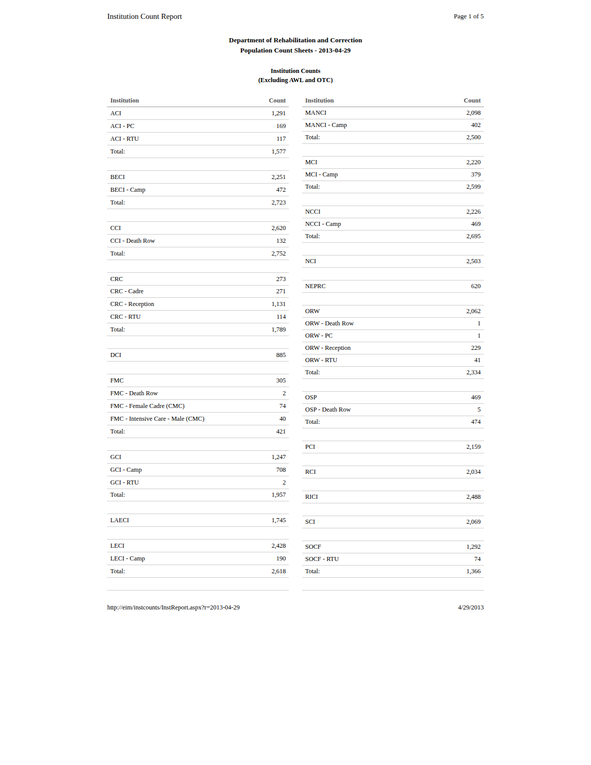Institution Count Report
Page 1 of 5
Department of Rehabilitation and Correction
Population Count Sheets - 2013-04-29
Institution Counts
(Excluding AWL and OTC)
| Institution | Count |
| --- | --- |
| ACI | 1,291 |
| ACI - PC | 169 |
| ACI - RTU | 117 |
| Total: | 1,577 |
| BECI | 2,251 |
| BECI - Camp | 472 |
| Total: | 2,723 |
| CCI | 2,620 |
| CCI - Death Row | 132 |
| Total: | 2,752 |
| CRC | 273 |
| CRC - Cadre | 271 |
| CRC - Reception | 1,131 |
| CRC - RTU | 114 |
| Total: | 1,789 |
| DCI | 885 |
| FMC | 305 |
| FMC - Death Row | 2 |
| FMC - Female Cadre (CMC) | 74 |
| FMC - Intensive Care - Male (CMC) | 40 |
| Total: | 421 |
| GCI | 1,247 |
| GCI - Camp | 708 |
| GCI - RTU | 2 |
| Total: | 1,957 |
| LAECI | 1,745 |
| LECI | 2,428 |
| LECI - Camp | 190 |
| Total: | 2,618 |
| Institution | Count |
| --- | --- |
| MANCI | 2,098 |
| MANCI - Camp | 402 |
| Total: | 2,500 |
| MCI | 2,220 |
| MCI - Camp | 379 |
| Total: | 2,599 |
| NCCI | 2,226 |
| NCCI - Camp | 469 |
| Total: | 2,695 |
| NCI | 2,503 |
| NEPRC | 620 |
| ORW | 2,062 |
| ORW - Death Row | 1 |
| ORW - PC | 1 |
| ORW - Reception | 229 |
| ORW - RTU | 41 |
| Total: | 2,334 |
| OSP | 469 |
| OSP - Death Row | 5 |
| Total: | 474 |
| PCI | 2,159 |
| RCI | 2,034 |
| RICI | 2,488 |
| SCI | 2,069 |
| SOCF | 1,292 |
| SOCF - RTU | 74 |
| Total: | 1,366 |
http://eim/instcounts/InstReport.aspx?r=2013-04-29
4/29/2013